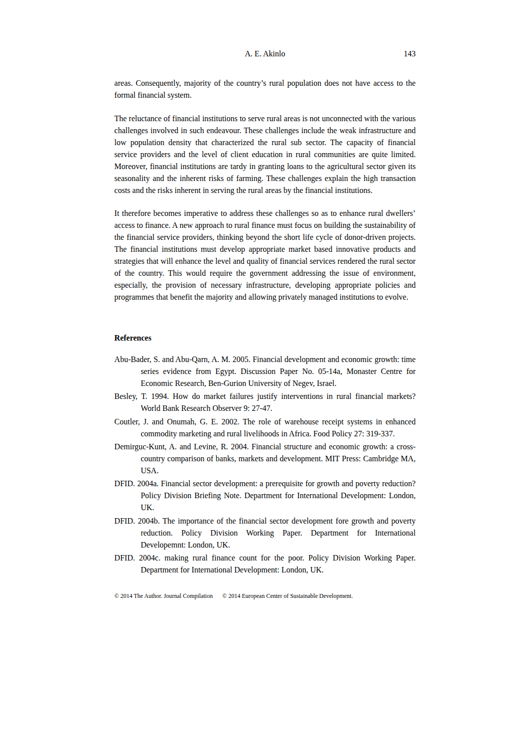A. E. Akinlo 143
areas. Consequently, majority of the country’s rural population does not have access to the formal financial system.
The reluctance of financial institutions to serve rural areas is not unconnected with the various challenges involved in such endeavour. These challenges include the weak infrastructure and low population density that characterized the rural sub sector. The capacity of financial service providers and the level of client education in rural communities are quite limited. Moreover, financial institutions are tardy in granting loans to the agricultural sector given its seasonality and the inherent risks of farming. These challenges explain the high transaction costs and the risks inherent in serving the rural areas by the financial institutions.
It therefore becomes imperative to address these challenges so as to enhance rural dwellers’ access to finance. A new approach to rural finance must focus on building the sustainability of the financial service providers, thinking beyond the short life cycle of donor-driven projects. The financial institutions must develop appropriate market based innovative products and strategies that will enhance the level and quality of financial services rendered the rural sector of the country. This would require the government addressing the issue of environment, especially, the provision of necessary infrastructure, developing appropriate policies and programmes that benefit the majority and allowing privately managed institutions to evolve.
References
Abu-Bader, S. and Abu-Qarn, A. M. 2005. Financial development and economic growth: time series evidence from Egypt. Discussion Paper No. 05-14a, Monaster Centre for Economic Research, Ben-Gurion University of Negev, Israel.
Besley, T. 1994. How do market failures justify interventions in rural financial markets? World Bank Research Observer 9: 27-47.
Coutler, J. and Onumah, G. E. 2002. The role of warehouse receipt systems in enhanced commodity marketing and rural livelihoods in Africa. Food Policy 27: 319-337.
Demirguc-Kunt, A. and Levine, R. 2004. Financial structure and economic growth: a cross-country comparison of banks, markets and development. MIT Press: Cambridge MA, USA.
DFID. 2004a. Financial sector development: a prerequisite for growth and poverty reduction? Policy Division Briefing Note. Department for International Development: London, UK.
DFID. 2004b. The importance of the financial sector development fore growth and poverty reduction. Policy Division Working Paper. Department for International Developemnt: London, UK.
DFID. 2004c. making rural finance count for the poor. Policy Division Working Paper. Department for International Development: London, UK.
© 2014 The Author. Journal Compilation © 2014 European Center of Sustainable Development.